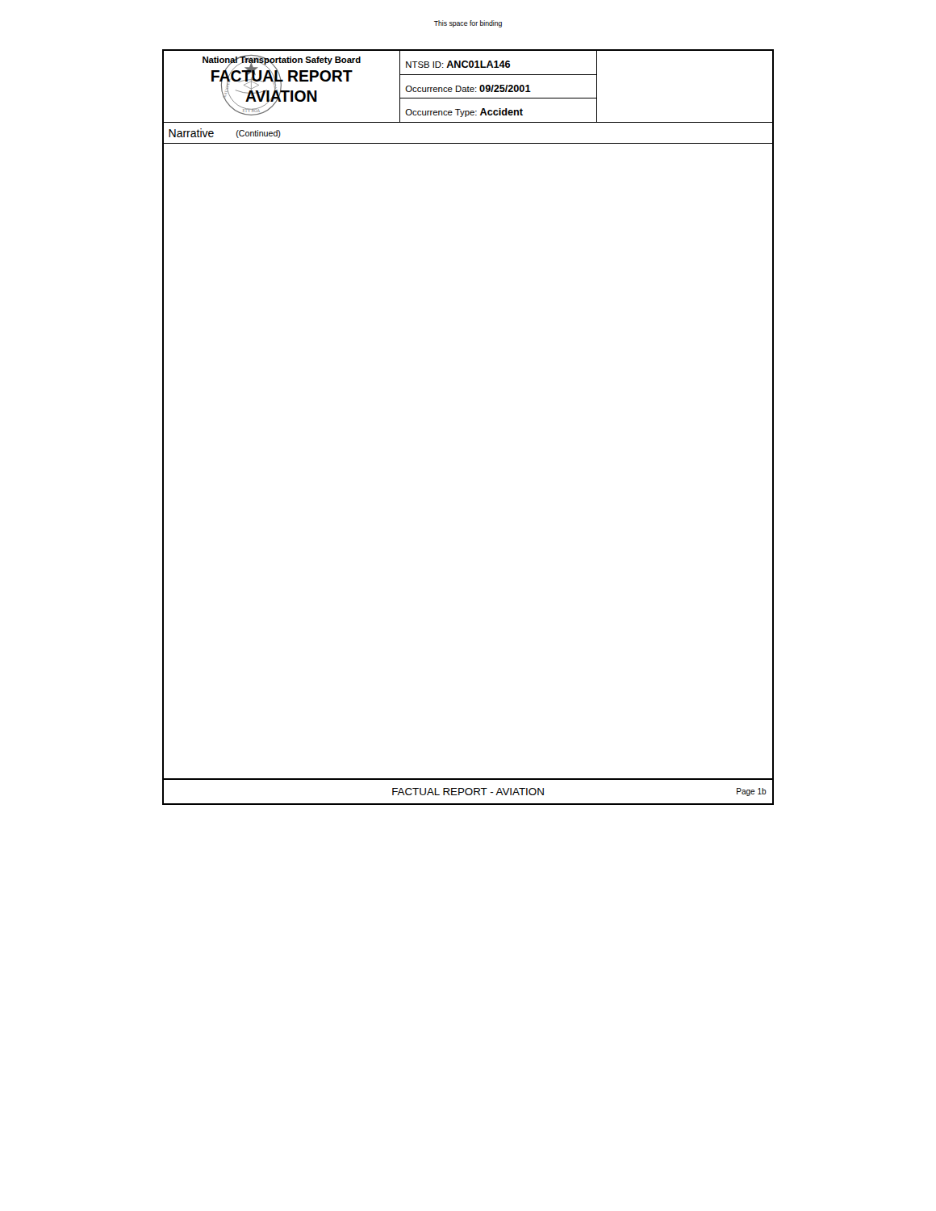This space for binding
TRANSPO NATIONAL BOARD ETY BOA
National Transportation Safety Board
FACTUAL REPORT
AVIATION
NTSB ID: ANC01LA146
Occurrence Date: 09/25/2001
Occurrence Type: Accident
Narrative (Continued)
FACTUAL REPORT - AVIATION Page 1b